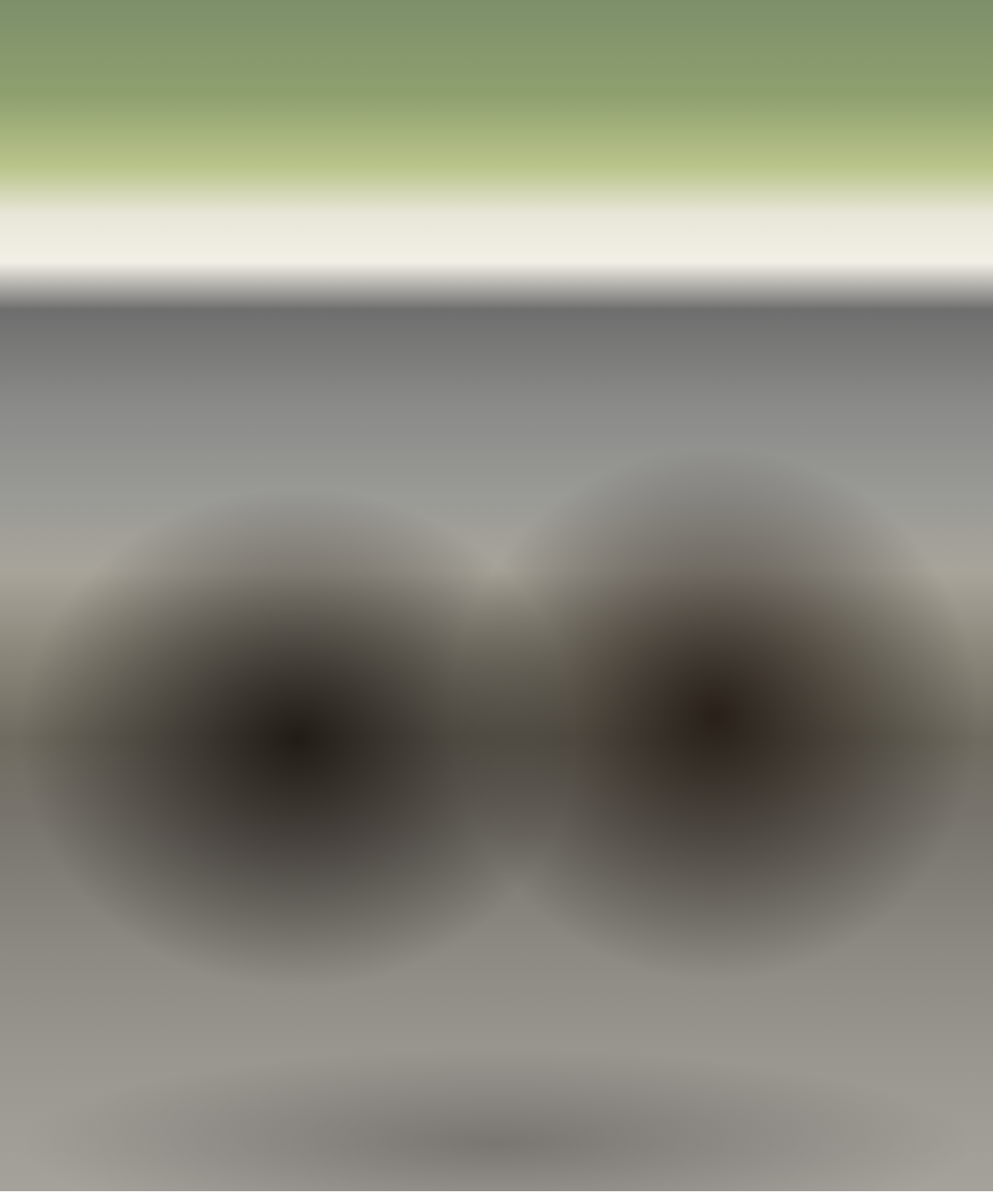Photograph of a harness race. Two dark horses trot side by side on a dirt track. The horse on the left wears a teal saddle pad with the number 4; the horse on the right wears a white saddle pad with the number 3. A driver in a purple, gold and white helmet with orange goggles sits in the sulky behind. Behind the track is a white four-rail fence and trees in autumn colors.